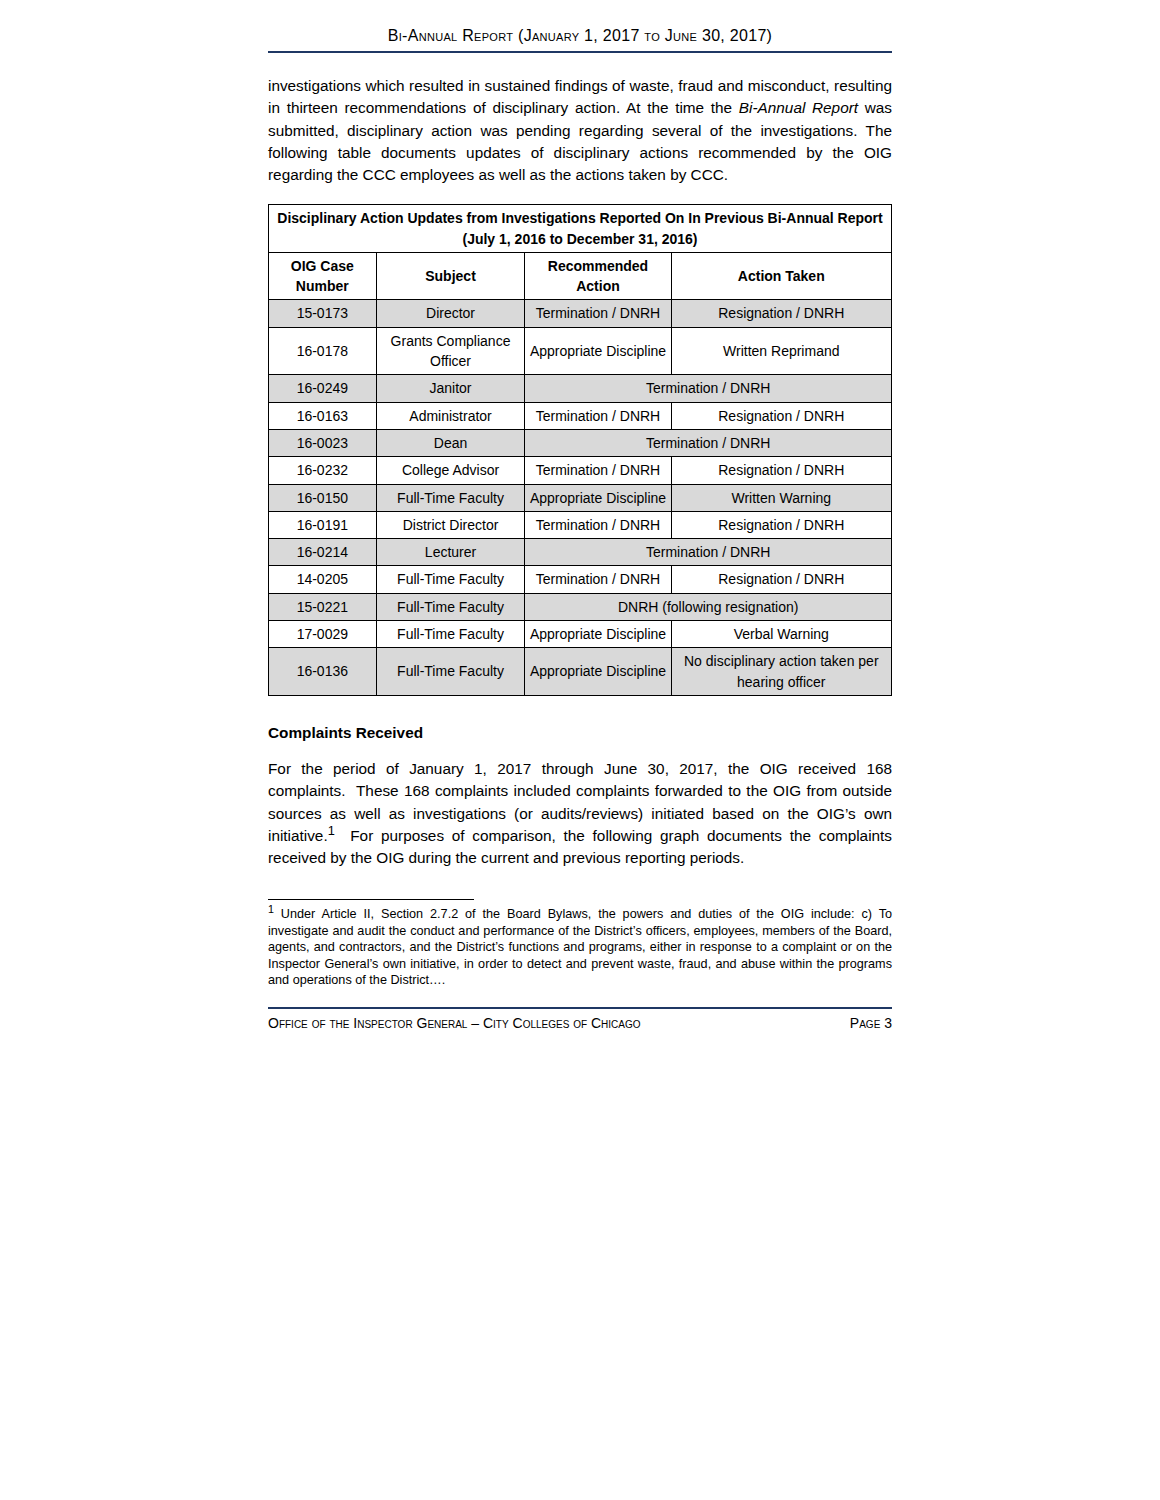Bi-Annual Report (January 1, 2017 to June 30, 2017)
investigations which resulted in sustained findings of waste, fraud and misconduct, resulting in thirteen recommendations of disciplinary action. At the time the Bi-Annual Report was submitted, disciplinary action was pending regarding several of the investigations. The following table documents updates of disciplinary actions recommended by the OIG regarding the CCC employees as well as the actions taken by CCC.
| Disciplinary Action Updates from Investigations Reported On In Previous Bi-Annual Report (July 1, 2016 to December 31, 2016) |
| --- |
| OIG Case Number | Subject | Recommended Action | Action Taken |
| 15-0173 | Director | Termination / DNRH | Resignation / DNRH |
| 16-0178 | Grants Compliance Officer | Appropriate Discipline | Written Reprimand |
| 16-0249 | Janitor | Termination / DNRH |
| 16-0163 | Administrator | Termination / DNRH | Resignation / DNRH |
| 16-0023 | Dean | Termination / DNRH |
| 16-0232 | College Advisor | Termination / DNRH | Resignation / DNRH |
| 16-0150 | Full-Time Faculty | Appropriate Discipline | Written Warning |
| 16-0191 | District Director | Termination / DNRH | Resignation / DNRH |
| 16-0214 | Lecturer | Termination / DNRH |
| 14-0205 | Full-Time Faculty | Termination / DNRH | Resignation / DNRH |
| 15-0221 | Full-Time Faculty | DNRH (following resignation) |
| 17-0029 | Full-Time Faculty | Appropriate Discipline | Verbal Warning |
| 16-0136 | Full-Time Faculty | Appropriate Discipline | No disciplinary action taken per hearing officer |
Complaints Received
For the period of January 1, 2017 through June 30, 2017, the OIG received 168 complaints. These 168 complaints included complaints forwarded to the OIG from outside sources as well as investigations (or audits/reviews) initiated based on the OIG’s own initiative.1 For purposes of comparison, the following graph documents the complaints received by the OIG during the current and previous reporting periods.
1 Under Article II, Section 2.7.2 of the Board Bylaws, the powers and duties of the OIG include: c) To investigate and audit the conduct and performance of the District’s officers, employees, members of the Board, agents, and contractors, and the District’s functions and programs, either in response to a complaint or on the Inspector General’s own initiative, in order to detect and prevent waste, fraud, and abuse within the programs and operations of the District….
Office of the Inspector General – City Colleges of Chicago Page 3